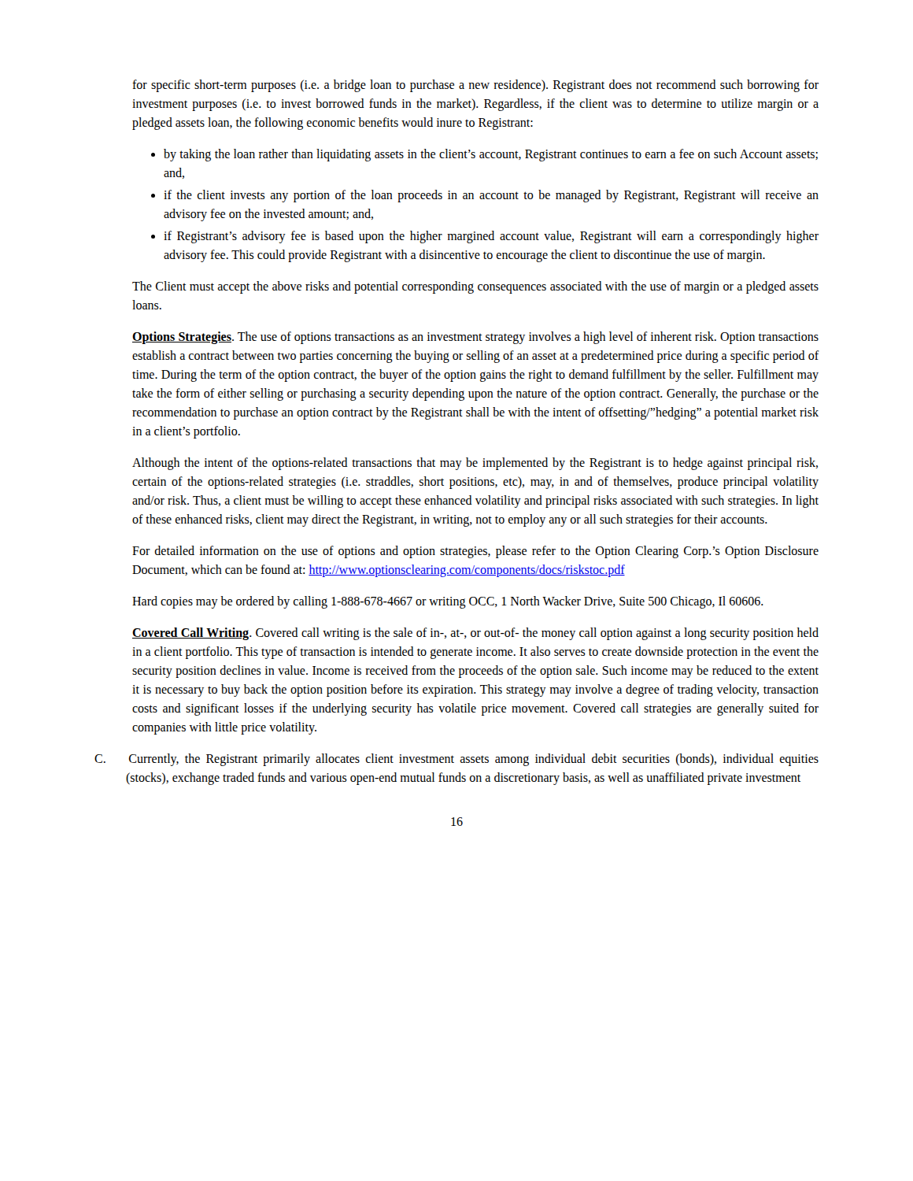for specific short-term purposes (i.e. a bridge loan to purchase a new residence). Registrant does not recommend such borrowing for investment purposes (i.e. to invest borrowed funds in the market). Regardless, if the client was to determine to utilize margin or a pledged assets loan, the following economic benefits would inure to Registrant:
by taking the loan rather than liquidating assets in the client’s account, Registrant continues to earn a fee on such Account assets; and,
if the client invests any portion of the loan proceeds in an account to be managed by Registrant, Registrant will receive an advisory fee on the invested amount; and,
if Registrant’s advisory fee is based upon the higher margined account value, Registrant will earn a correspondingly higher advisory fee. This could provide Registrant with a disincentive to encourage the client to discontinue the use of margin.
The Client must accept the above risks and potential corresponding consequences associated with the use of margin or a pledged assets loans.
Options Strategies. The use of options transactions as an investment strategy involves a high level of inherent risk. Option transactions establish a contract between two parties concerning the buying or selling of an asset at a predetermined price during a specific period of time. During the term of the option contract, the buyer of the option gains the right to demand fulfillment by the seller. Fulfillment may take the form of either selling or purchasing a security depending upon the nature of the option contract. Generally, the purchase or the recommendation to purchase an option contract by the Registrant shall be with the intent of offsetting/”hedging” a potential market risk in a client’s portfolio.
Although the intent of the options-related transactions that may be implemented by the Registrant is to hedge against principal risk, certain of the options-related strategies (i.e. straddles, short positions, etc), may, in and of themselves, produce principal volatility and/or risk. Thus, a client must be willing to accept these enhanced volatility and principal risks associated with such strategies. In light of these enhanced risks, client may direct the Registrant, in writing, not to employ any or all such strategies for their accounts.
For detailed information on the use of options and option strategies, please refer to the Option Clearing Corp.’s Option Disclosure Document, which can be found at: http://www.optionsclearing.com/components/docs/riskstoc.pdf
Hard copies may be ordered by calling 1-888-678-4667 or writing OCC, 1 North Wacker Drive, Suite 500 Chicago, Il 60606.
Covered Call Writing. Covered call writing is the sale of in-, at-, or out-of- the money call option against a long security position held in a client portfolio. This type of transaction is intended to generate income. It also serves to create downside protection in the event the security position declines in value. Income is received from the proceeds of the option sale. Such income may be reduced to the extent it is necessary to buy back the option position before its expiration. This strategy may involve a degree of trading velocity, transaction costs and significant losses if the underlying security has volatile price movement. Covered call strategies are generally suited for companies with little price volatility.
C. Currently, the Registrant primarily allocates client investment assets among individual debit securities (bonds), individual equities (stocks), exchange traded funds and various open-end mutual funds on a discretionary basis, as well as unaffiliated private investment
16